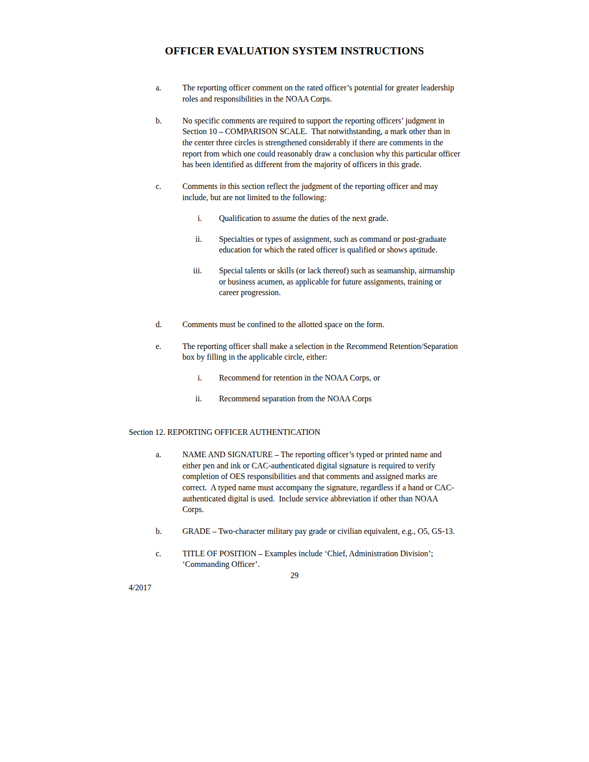OFFICER EVALUATION SYSTEM INSTRUCTIONS
a.
The reporting officer comment on the rated officer’s potential for greater leadership roles and responsibilities in the NOAA Corps.
b.
No specific comments are required to support the reporting officers’ judgment in Section 10 – COMPARISON SCALE. That notwithstanding, a mark other than in the center three circles is strengthened considerably if there are comments in the report from which one could reasonably draw a conclusion why this particular officer has been identified as different from the majority of officers in this grade.
c.
Comments in this section reflect the judgment of the reporting officer and may include, but are not limited to the following:
i.
Qualification to assume the duties of the next grade.
ii.
Specialties or types of assignment, such as command or post-graduate education for which the rated officer is qualified or shows aptitude.
iii.
Special talents or skills (or lack thereof) such as seamanship, airmanship or business acumen, as applicable for future assignments, training or career progression.
d.
Comments must be confined to the allotted space on the form.
e.
The reporting officer shall make a selection in the Recommend Retention/Separation box by filling in the applicable circle, either:
i.
Recommend for retention in the NOAA Corps, or
ii.
Recommend separation from the NOAA Corps
Section 12. REPORTING OFFICER AUTHENTICATION
a.
NAME AND SIGNATURE – The reporting officer’s typed or printed name and either pen and ink or CAC-authenticated digital signature is required to verify completion of OES responsibilities and that comments and assigned marks are correct. A typed name must accompany the signature, regardless if a hand or CAC-authenticated digital is used. Include service abbreviation if other than NOAA Corps.
b.
GRADE – Two-character military pay grade or civilian equivalent, e.g., O5, GS-13.
c.
TITLE OF POSITION – Examples include ‘Chief, Administration Division’; ‘Commanding Officer’.
29
4/2017